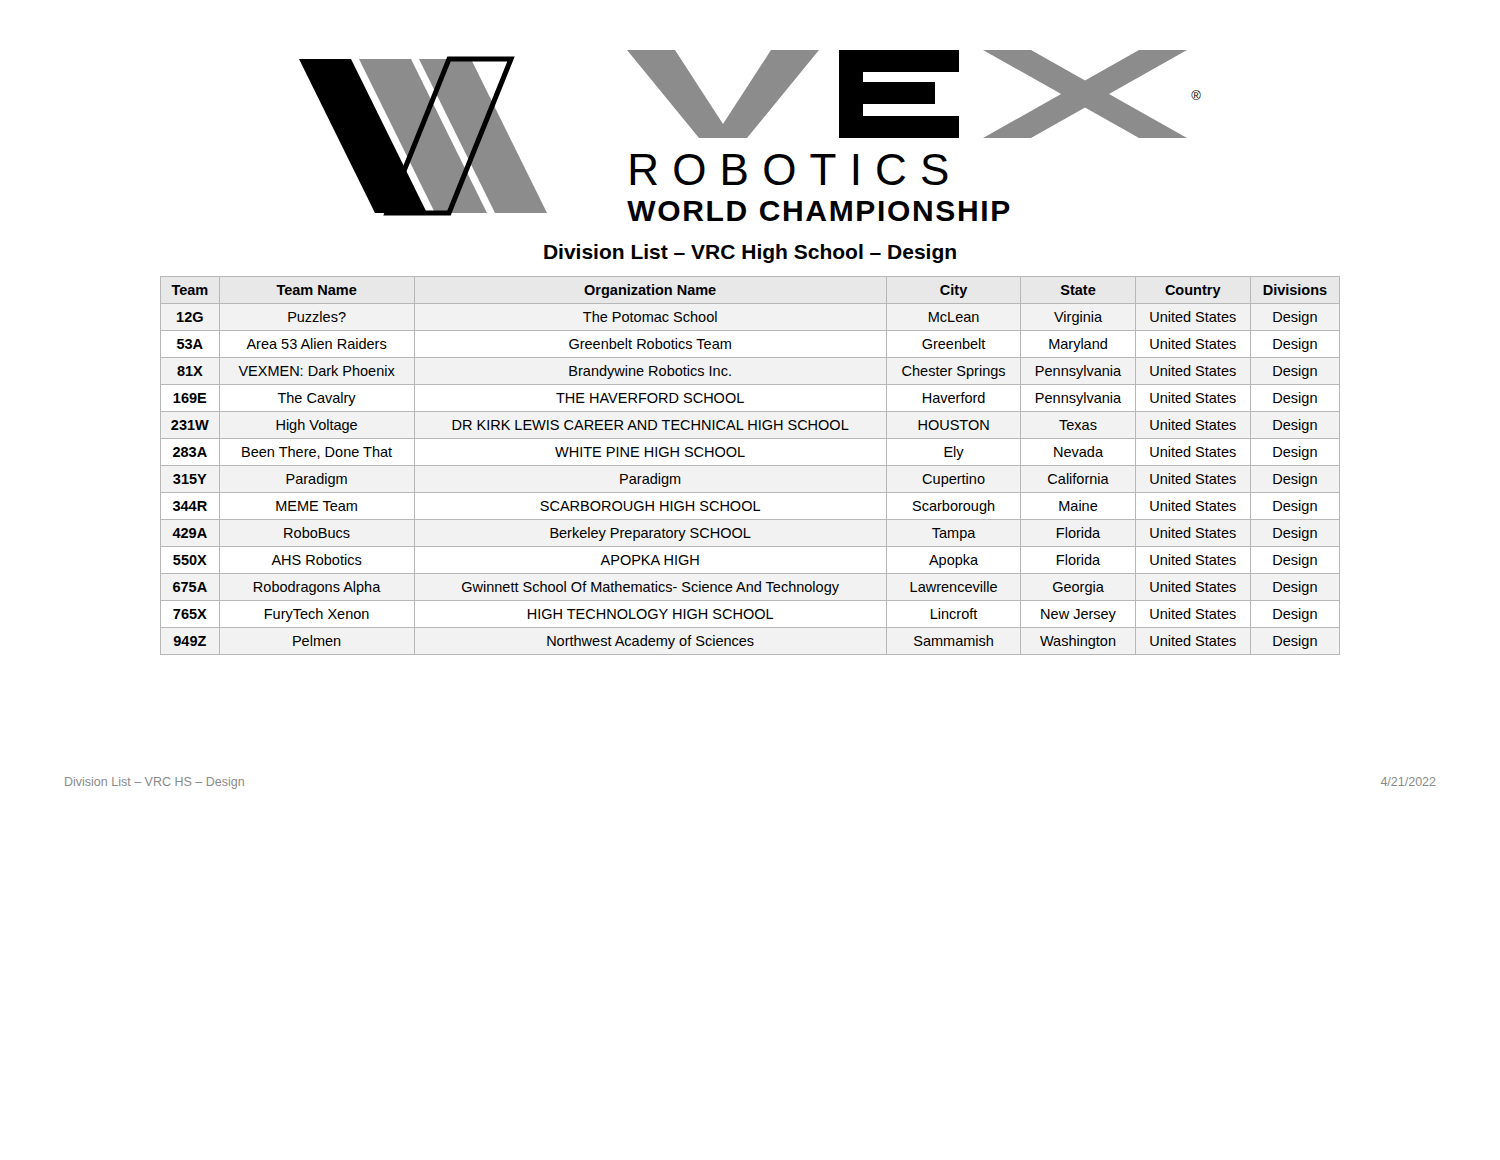®
ROBOTICS
WORLD CHAMPIONSHIP
Division List – VRC High School – Design
| Team | Team Name | Organization Name | City | State | Country | Divisions |
| --- | --- | --- | --- | --- | --- | --- |
| 12G | Puzzles? | The Potomac School | McLean | Virginia | United States | Design |
| 53A | Area 53 Alien Raiders | Greenbelt Robotics Team | Greenbelt | Maryland | United States | Design |
| 81X | VEXMEN: Dark Phoenix | Brandywine Robotics Inc. | Chester Springs | Pennsylvania | United States | Design |
| 169E | The Cavalry | THE HAVERFORD SCHOOL | Haverford | Pennsylvania | United States | Design |
| 231W | High Voltage | DR KIRK LEWIS CAREER AND TECHNICAL HIGH SCHOOL | HOUSTON | Texas | United States | Design |
| 283A | Been There, Done That | WHITE PINE HIGH SCHOOL | Ely | Nevada | United States | Design |
| 315Y | Paradigm | Paradigm | Cupertino | California | United States | Design |
| 344R | MEME Team | SCARBOROUGH HIGH SCHOOL | Scarborough | Maine | United States | Design |
| 429A | RoboBucs | Berkeley Preparatory SCHOOL | Tampa | Florida | United States | Design |
| 550X | AHS Robotics | APOPKA HIGH | Apopka | Florida | United States | Design |
| 675A | Robodragons Alpha | Gwinnett School Of Mathematics- Science And Technology | Lawrenceville | Georgia | United States | Design |
| 765X | FuryTech Xenon | HIGH TECHNOLOGY HIGH SCHOOL | Lincroft | New Jersey | United States | Design |
| 949Z | Pelmen | Northwest Academy of Sciences | Sammamish | Washington | United States | Design |
Division List – VRC HS – Design 4/21/2022